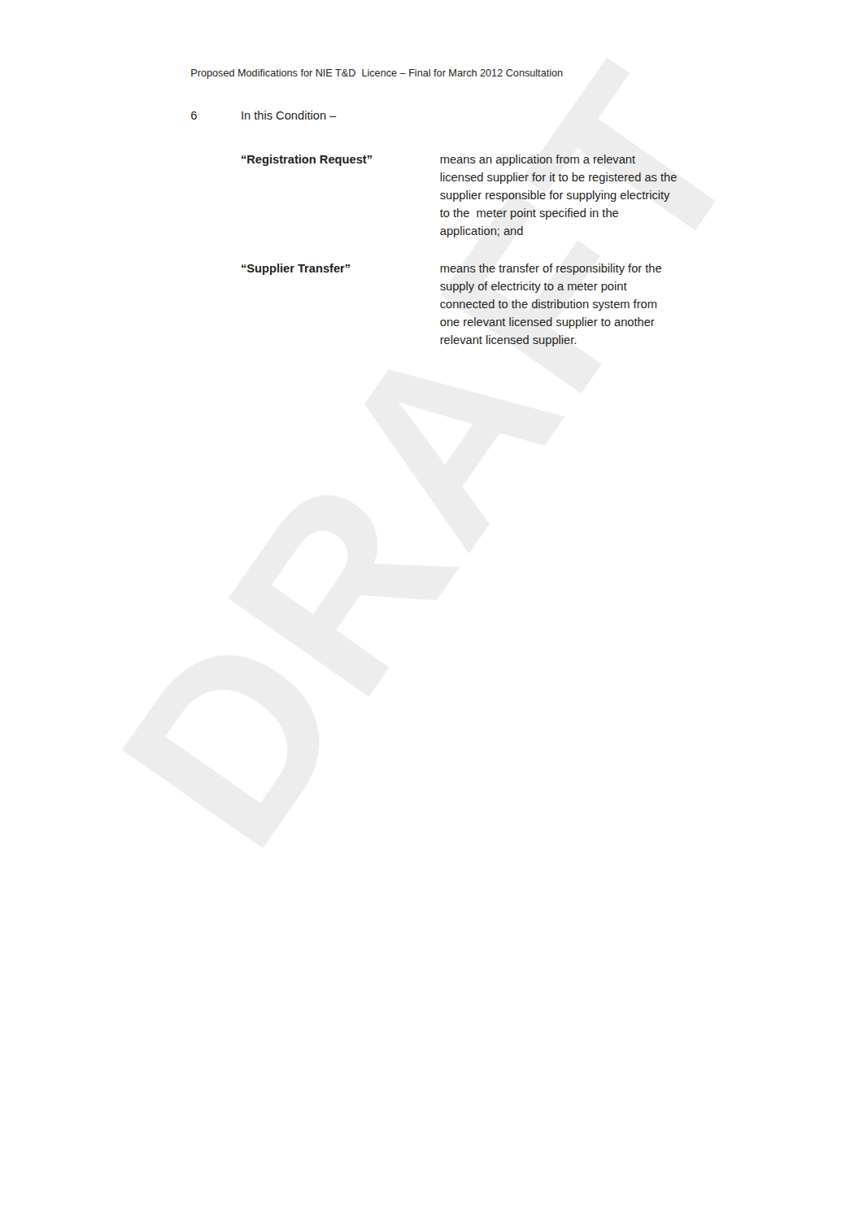DRAFT
Proposed Modifications for NIE T&D Licence – Final for March 2012 Consultation
6
In this Condition –
“Registration Request”
means an application from a relevant licensed supplier for it to be registered as the supplier responsible for supplying electricity to the meter point specified in the application; and
“Supplier Transfer”
means the transfer of responsibility for the supply of electricity to a meter point connected to the distribution system from one relevant licensed supplier to another relevant licensed supplier.